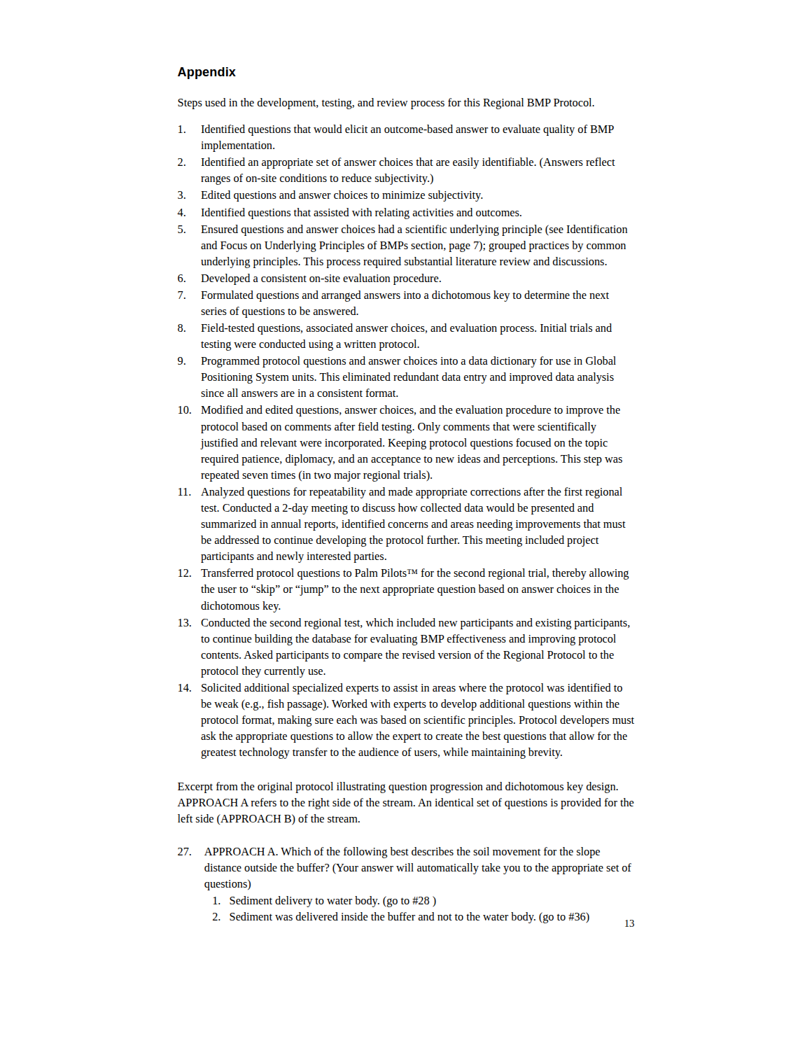Appendix
Steps used in the development, testing, and review process for this Regional BMP Protocol.
1. Identified questions that would elicit an outcome-based answer to evaluate quality of BMP implementation.
2. Identified an appropriate set of answer choices that are easily identifiable. (Answers reflect ranges of on-site conditions to reduce subjectivity.)
3. Edited questions and answer choices to minimize subjectivity.
4. Identified questions that assisted with relating activities and outcomes.
5. Ensured questions and answer choices had a scientific underlying principle (see Identification and Focus on Underlying Principles of BMPs section, page 7); grouped practices by common underlying principles. This process required substantial literature review and discussions.
6. Developed a consistent on-site evaluation procedure.
7. Formulated questions and arranged answers into a dichotomous key to determine the next series of questions to be answered.
8. Field-tested questions, associated answer choices, and evaluation process. Initial trials and testing were conducted using a written protocol.
9. Programmed protocol questions and answer choices into a data dictionary for use in Global Positioning System units. This eliminated redundant data entry and improved data analysis since all answers are in a consistent format.
10. Modified and edited questions, answer choices, and the evaluation procedure to improve the protocol based on comments after field testing. Only comments that were scientifically justified and relevant were incorporated. Keeping protocol questions focused on the topic required patience, diplomacy, and an acceptance to new ideas and perceptions. This step was repeated seven times (in two major regional trials).
11. Analyzed questions for repeatability and made appropriate corrections after the first regional test. Conducted a 2-day meeting to discuss how collected data would be presented and summarized in annual reports, identified concerns and areas needing improvements that must be addressed to continue developing the protocol further. This meeting included project participants and newly interested parties.
12. Transferred protocol questions to Palm Pilots™ for the second regional trial, thereby allowing the user to “skip” or “jump” to the next appropriate question based on answer choices in the dichotomous key.
13. Conducted the second regional test, which included new participants and existing participants, to continue building the database for evaluating BMP effectiveness and improving protocol contents. Asked participants to compare the revised version of the Regional Protocol to the protocol they currently use.
14. Solicited additional specialized experts to assist in areas where the protocol was identified to be weak (e.g., fish passage). Worked with experts to develop additional questions within the protocol format, making sure each was based on scientific principles. Protocol developers must ask the appropriate questions to allow the expert to create the best questions that allow for the greatest technology transfer to the audience of users, while maintaining brevity.
Excerpt from the original protocol illustrating question progression and dichotomous key design. APPROACH A refers to the right side of the stream. An identical set of questions is provided for the left side (APPROACH B) of the stream.
27. APPROACH A. Which of the following best describes the soil movement for the slope distance outside the buffer? (Your answer will automatically take you to the appropriate set of questions)
1. Sediment delivery to water body. (go to #28 )
2. Sediment was delivered inside the buffer and not to the water body. (go to #36)
13